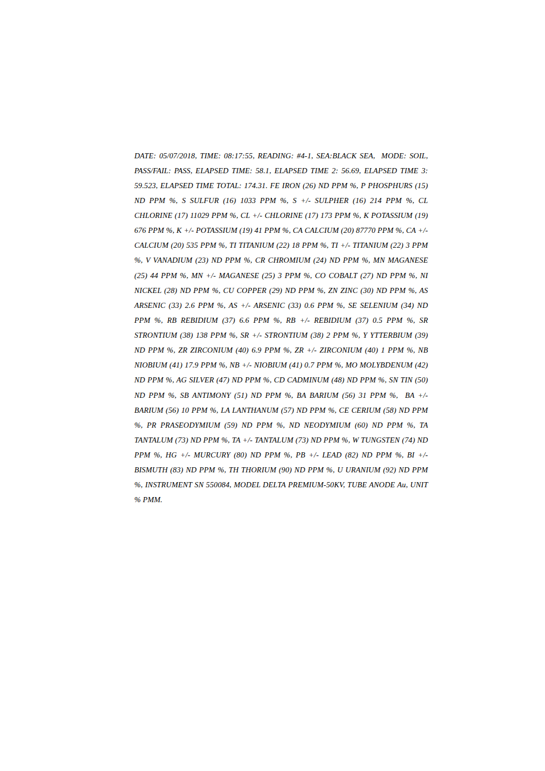DATE: 05/07/2018, TIME: 08:17:55, READING: #4-1, SEA:BLACK SEA, MODE: SOIL, PASS/FAIL: PASS, ELAPSED TIME: 58.1, ELAPSED TIME 2: 56.69, ELAPSED TIME 3: 59.523, ELAPSED TIME TOTAL: 174.31. FE IRON (26) ND PPM %, P PHOSPHURS (15) ND PPM %, S SULFUR (16) 1033 PPM %, S +/- SULPHER (16) 214 PPM %, CL CHLORINE (17) 11029 PPM %, CL +/- CHLORINE (17) 173 PPM %, K POTASSIUM (19) 676 PPM %, K +/- POTASSIUM (19) 41 PPM %, CA CALCIUM (20) 87770 PPM %, CA +/- CALCIUM (20) 535 PPM %, TI TITANIUM (22) 18 PPM %, TI +/- TITANIUM (22) 3 PPM %, V VANADIUM (23) ND PPM %, CR CHROMIUM (24) ND PPM %, MN MAGANESE (25) 44 PPM %, MN +/- MAGANESE (25) 3 PPM %, CO COBALT (27) ND PPM %, NI NICKEL (28) ND PPM %, CU COPPER (29) ND PPM %, ZN ZINC (30) ND PPM %, AS ARSENIC (33) 2.6 PPM %, AS +/- ARSENIC (33) 0.6 PPM %, SE SELENIUM (34) ND PPM %, RB REBIDIUM (37) 6.6 PPM %, RB +/- REBIDIUM (37) 0.5 PPM %, SR STRONTIUM (38) 138 PPM %, SR +/- STRONTIUM (38) 2 PPM %, Y YTTERBIUM (39) ND PPM %, ZR ZIRCONIUM (40) 6.9 PPM %, ZR +/- ZIRCONIUM (40) 1 PPM %, NB NIOBIUM (41) 17.9 PPM %, NB +/- NIOBIUM (41) 0.7 PPM %, MO MOLYBDENUM (42) ND PPM %, AG SILVER (47) ND PPM %, CD CADMINUM (48) ND PPM %, SN TIN (50) ND PPM %, SB ANTIMONY (51) ND PPM %, BA BARIUM (56) 31 PPM %, BA +/- BARIUM (56) 10 PPM %, LA LANTHANUM (57) ND PPM %, CE CERIUM (58) ND PPM %, PR PRASEODYMIUM (59) ND PPM %, ND NEODYMIUM (60) ND PPM %, TA TANTALUM (73) ND PPM %, TA +/- TANTALUM (73) ND PPM %, W TUNGSTEN (74) ND PPM %, HG +/- MURCURY (80) ND PPM %, PB +/- LEAD (82) ND PPM %, BI +/- BISMUTH (83) ND PPM %, TH THORIUM (90) ND PPM %, U URANIUM (92) ND PPM %, INSTRUMENT SN 550084, MODEL DELTA PREMIUM-50KV, TUBE ANODE Au, UNIT % PMM.